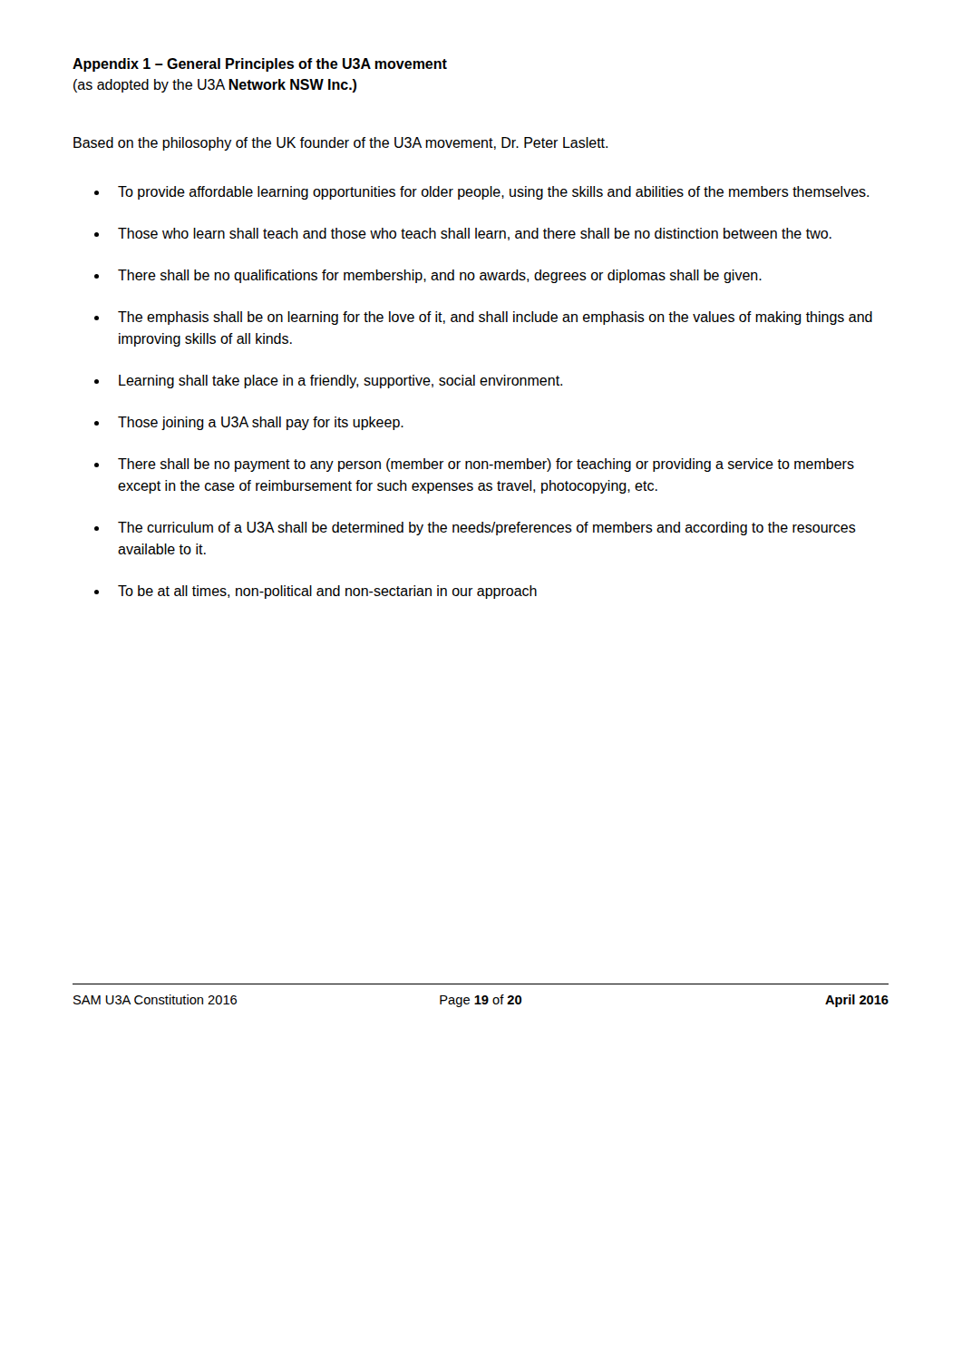Appendix 1 – General Principles of the U3A movement
(as adopted by the U3A Network NSW Inc.)
Based on the philosophy of the UK founder of the U3A movement, Dr. Peter Laslett.
To provide affordable learning opportunities for older people, using the skills and abilities of the members themselves.
Those who learn shall teach and those who teach shall learn, and there shall be no distinction between the two.
There shall be no qualifications for membership, and no awards, degrees or diplomas shall be given.
The emphasis shall be on learning for the love of it, and shall include an emphasis on the values of making things and improving skills of all kinds.
Learning shall take place in a friendly, supportive, social environment.
Those joining a U3A shall pay for its upkeep.
There shall be no payment to any person (member or non-member) for teaching or providing a service to members except in the case of reimbursement for such expenses as travel, photocopying, etc.
The curriculum of a U3A shall be determined by the needs/preferences of members and according to the resources available to it.
To be at all times, non-political and non-sectarian in our approach
SAM U3A Constitution 2016
Page 19 of 20
April 2016